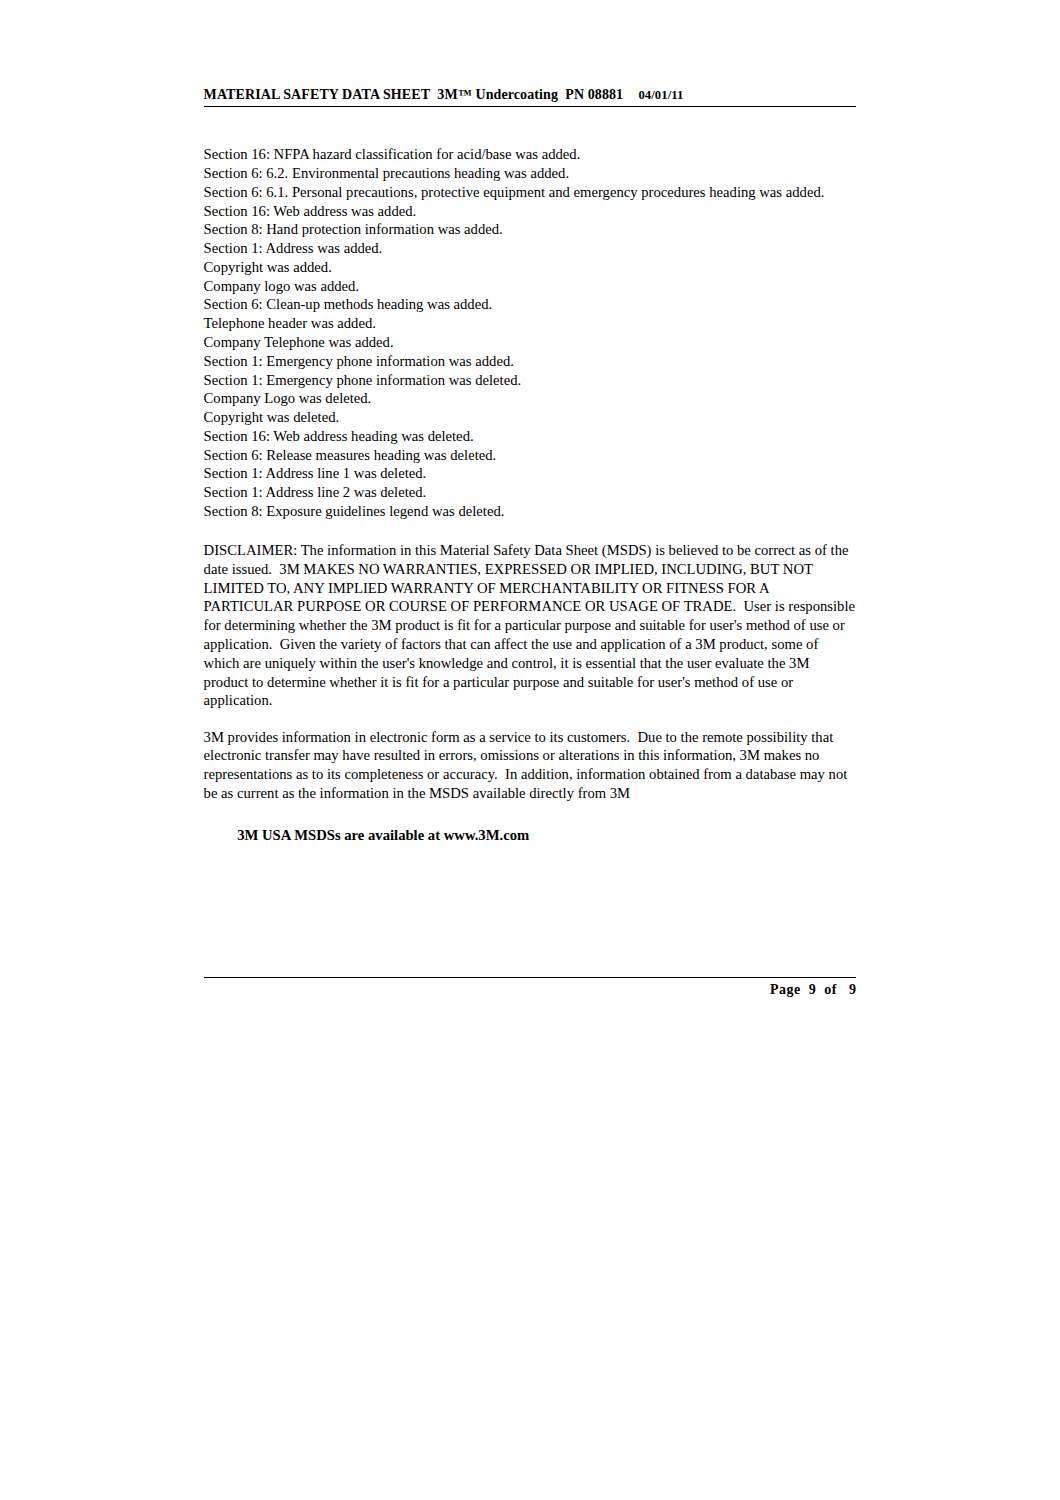MATERIAL SAFETY DATA SHEET 3M™ Undercoating PN 0888104/01/11
Section 16: NFPA hazard classification for acid/base was added.
Section 6: 6.2. Environmental precautions heading was added.
Section 6: 6.1. Personal precautions, protective equipment and emergency procedures heading was added.
Section 16: Web address was added.
Section 8: Hand protection information was added.
Section 1: Address was added.
Copyright was added.
Company logo was added.
Section 6: Clean-up methods heading was added.
Telephone header was added.
Company Telephone was added.
Section 1: Emergency phone information was added.
Section 1: Emergency phone information was deleted.
Company Logo was deleted.
Copyright was deleted.
Section 16: Web address heading was deleted.
Section 6: Release measures heading was deleted.
Section 1: Address line 1 was deleted.
Section 1: Address line 2 was deleted.
Section 8: Exposure guidelines legend was deleted.
DISCLAIMER: The information in this Material Safety Data Sheet (MSDS) is believed to be correct as of the date issued. 3M MAKES NO WARRANTIES, EXPRESSED OR IMPLIED, INCLUDING, BUT NOT LIMITED TO, ANY IMPLIED WARRANTY OF MERCHANTABILITY OR FITNESS FOR A PARTICULAR PURPOSE OR COURSE OF PERFORMANCE OR USAGE OF TRADE. User is responsible for determining whether the 3M product is fit for a particular purpose and suitable for user's method of use or application. Given the variety of factors that can affect the use and application of a 3M product, some of which are uniquely within the user's knowledge and control, it is essential that the user evaluate the 3M product to determine whether it is fit for a particular purpose and suitable for user's method of use or application.
3M provides information in electronic form as a service to its customers. Due to the remote possibility that electronic transfer may have resulted in errors, omissions or alterations in this information, 3M makes no representations as to its completeness or accuracy. In addition, information obtained from a database may not be as current as the information in the MSDS available directly from 3M
3M USA MSDSs are available at www.3M.com
Page 9 of 9